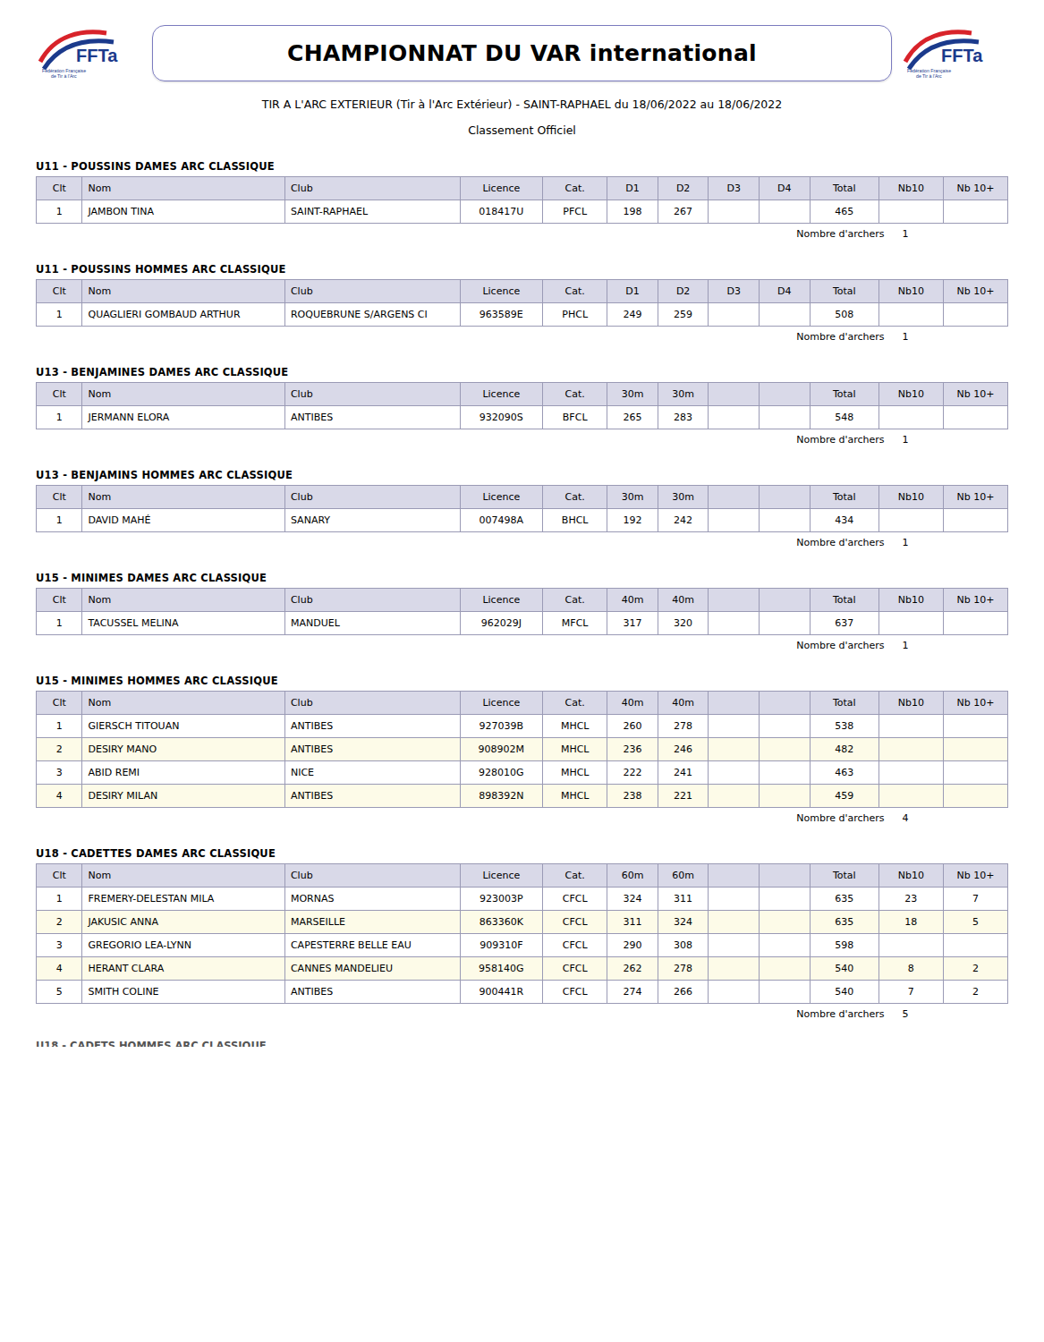FFTa Fédération Française de Tir à l'Arc
CHAMPIONNAT DU VAR international
FFTa Fédération Française de Tir à l'Arc
TIR A L'ARC EXTERIEUR (Tir à l'Arc Extérieur) - SAINT-RAPHAEL du 18/06/2022 au 18/06/2022
Classement Officiel
U11 - POUSSINS DAMES ARC CLASSIQUE
| Clt | Nom | Club | Licence | Cat. | D1 | D2 | D3 | D4 | Total | Nb10 | Nb 10+ |
| --- | --- | --- | --- | --- | --- | --- | --- | --- | --- | --- | --- |
| 1 | JAMBON TINA | SAINT-RAPHAEL | 018417U | PFCL | 198 | 267 | | | 465 | | |
Nombre d'archers 1
U11 - POUSSINS HOMMES ARC CLASSIQUE
| Clt | Nom | Club | Licence | Cat. | D1 | D2 | D3 | D4 | Total | Nb10 | Nb 10+ |
| --- | --- | --- | --- | --- | --- | --- | --- | --- | --- | --- | --- |
| 1 | QUAGLIERI GOMBAUD ARTHUR | ROQUEBRUNE S/ARGENS CI | 963589E | PHCL | 249 | 259 | | | 508 | | |
Nombre d'archers 1
U13 - BENJAMINES DAMES ARC CLASSIQUE
| Clt | Nom | Club | Licence | Cat. | 30m | 30m | | | Total | Nb10 | Nb 10+ |
| --- | --- | --- | --- | --- | --- | --- | --- | --- | --- | --- | --- |
| 1 | JERMANN ELORA | ANTIBES | 932090S | BFCL | 265 | 283 | | | 548 | | |
Nombre d'archers 1
U13 - BENJAMINS HOMMES ARC CLASSIQUE
| Clt | Nom | Club | Licence | Cat. | 30m | 30m | | | Total | Nb10 | Nb 10+ |
| --- | --- | --- | --- | --- | --- | --- | --- | --- | --- | --- | --- |
| 1 | DAVID MAHÉ | SANARY | 007498A | BHCL | 192 | 242 | | | 434 | | |
Nombre d'archers 1
U15 - MINIMES DAMES ARC CLASSIQUE
| Clt | Nom | Club | Licence | Cat. | 40m | 40m | | | Total | Nb10 | Nb 10+ |
| --- | --- | --- | --- | --- | --- | --- | --- | --- | --- | --- | --- |
| 1 | TACUSSEL MELINA | MANDUEL | 962029J | MFCL | 317 | 320 | | | 637 | | |
Nombre d'archers 1
U15 - MINIMES HOMMES ARC CLASSIQUE
| Clt | Nom | Club | Licence | Cat. | 40m | 40m | | | Total | Nb10 | Nb 10+ |
| --- | --- | --- | --- | --- | --- | --- | --- | --- | --- | --- | --- |
| 1 | GIERSCH TITOUAN | ANTIBES | 927039B | MHCL | 260 | 278 | | | 538 | | |
| 2 | DESIRY MANO | ANTIBES | 908902M | MHCL | 236 | 246 | | | 482 | | |
| 3 | ABID REMI | NICE | 928010G | MHCL | 222 | 241 | | | 463 | | |
| 4 | DESIRY MILAN | ANTIBES | 898392N | MHCL | 238 | 221 | | | 459 | | |
Nombre d'archers 4
U18 - CADETTES DAMES ARC CLASSIQUE
| Clt | Nom | Club | Licence | Cat. | 60m | 60m | | | Total | Nb10 | Nb 10+ |
| --- | --- | --- | --- | --- | --- | --- | --- | --- | --- | --- | --- |
| 1 | FREMERY-DELESTAN MILA | MORNAS | 923003P | CFCL | 324 | 311 | | | 635 | 23 | 7 |
| 2 | JAKUSIC ANNA | MARSEILLE | 863360K | CFCL | 311 | 324 | | | 635 | 18 | 5 |
| 3 | GREGORIO LEA-LYNN | CAPESTERRE BELLE EAU | 909310F | CFCL | 290 | 308 | | | 598 | | |
| 4 | HERANT CLARA | CANNES MANDELIEU | 958140G | CFCL | 262 | 278 | | | 540 | 8 | 2 |
| 5 | SMITH COLINE | ANTIBES | 900441R | CFCL | 274 | 266 | | | 540 | 7 | 2 |
Nombre d'archers 5
U18 - CADETS HOMMES ARC CLASSIQUE